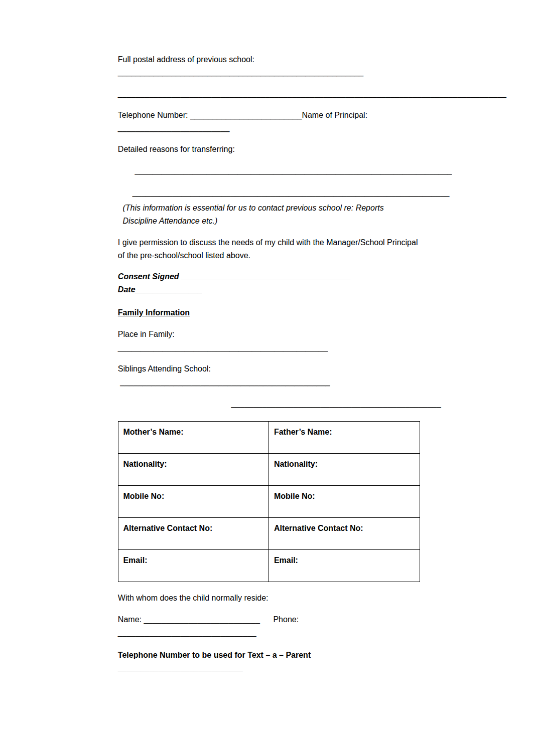Full postal address of previous school: _______________________________________________________
_______________________________________________________________________________________
Telephone Number: _________________________Name of Principal: _________________________
Detailed reasons for transferring:
_______________________________________________________________________ _______________________________________________________________________ (This information is essential for us to contact previous school re: Reports Discipline Attendance etc.)
I give permission to discuss the needs of my child with the Manager/School Principal of the pre-school/school listed above.
Consent Signed ______________________________________ Date_______________
Family Information
Place in Family:_______________________________________________
Siblings Attending School: _______________________________________________
_______________________________________________
| Mother’s Name: | Father’s Name: |
| Nationality: | Nationality: |
| Mobile No: | Mobile No: |
| Alternative Contact No: | Alternative Contact No: |
| Email: | Email: |
With whom does the child normally reside:
Name: __________________________ Phone: _______________________________
Telephone Number to be used for Text – a – Parent ____________________________